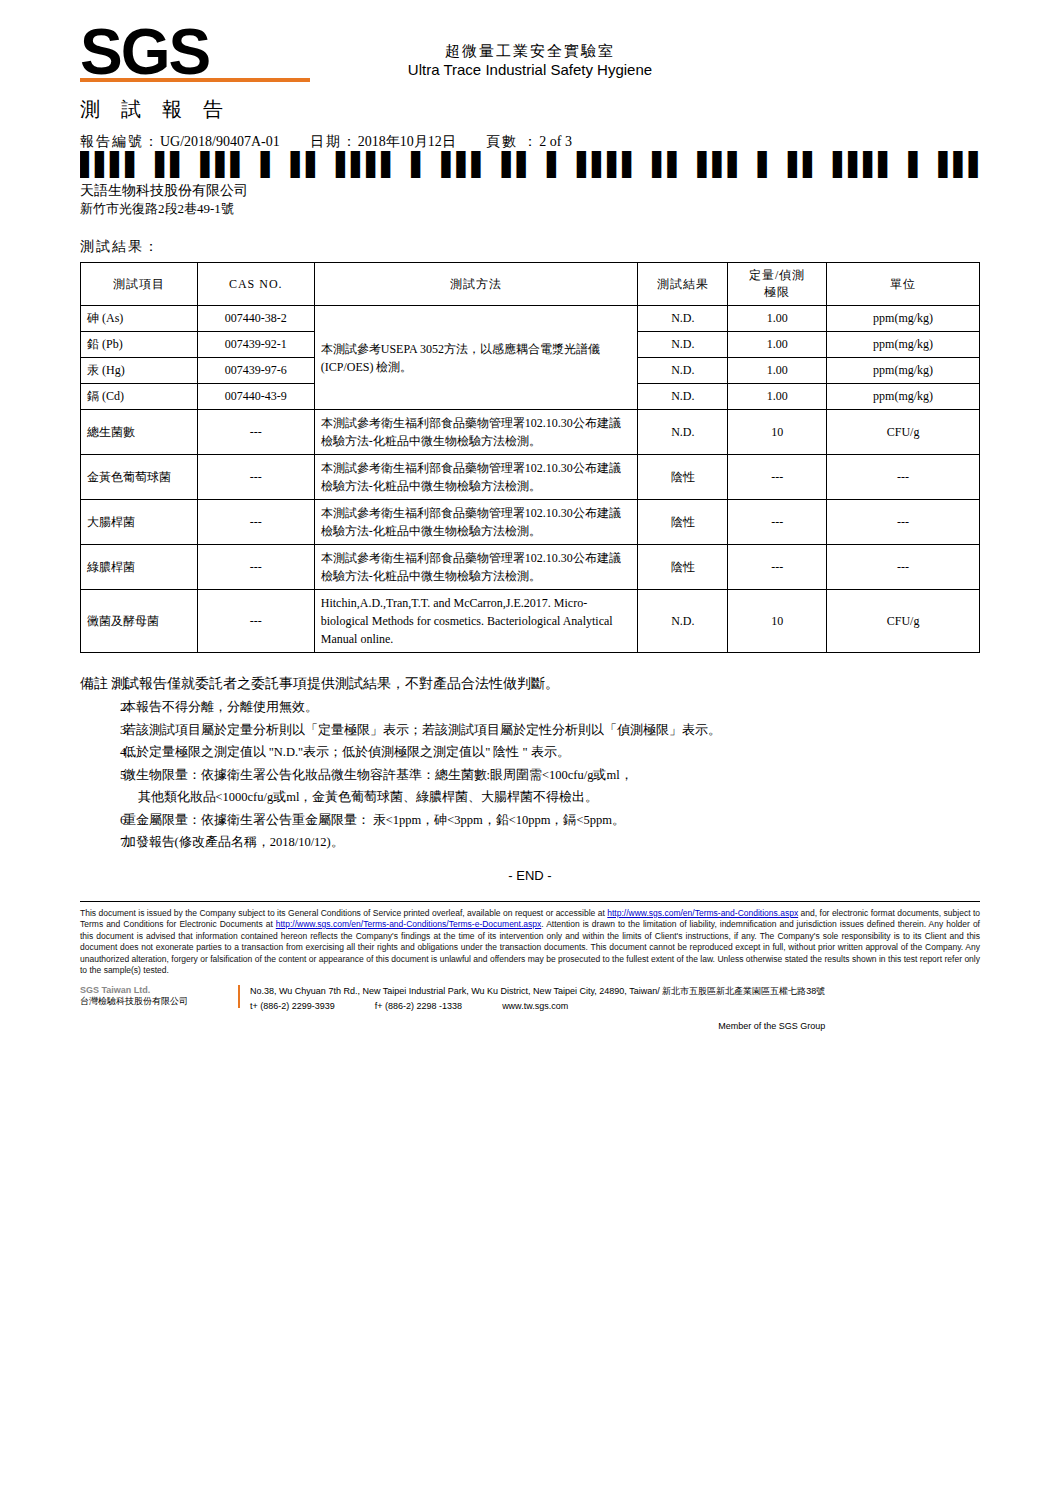SGS
超微量工業安全實驗室
Ultra Trace Industrial Safety Hygiene
測 試 報 告
報告編號：UG/2018/90407A-01
日期：2018年10月12日
頁數 ：2 of 3
▌▌▌▌ ▌▌ ▌▌▌ ▌ ▌▌ ▌▌▌▌ ▌ ▌▌▌ ▌▌ ▌ ▌▌▌▌ ▌▌ ▌▌▌ ▌ ▌▌ ▌▌▌▌ ▌ ▌▌▌ ▌▌ ▌ ▌▌▌▌ ▌▌ ▌▌▌ ▌ ▌▌ ▌▌▌▌ ▌ ▌▌▌ ▌▌ ▌ ▌▌▌▌ ▌▌ ▌▌▌ ▌ ▌▌
天語生物科技股份有限公司
新竹市光復路2段2巷49-1號
測試結果：
| 測試項目 | CAS NO. | 測試方法 | 測試結果 | 定量/偵測 極限 | 單位 |
| --- | --- | --- | --- | --- | --- |
| 砷 (As) | 007440-38-2 | 本測試參考USEPA 3052方法，以感應耦合電漿光譜儀(ICP/OES) 檢測。 | N.D. | 1.00 | ppm(mg/kg) |
| 鉛 (Pb) | 007439-92-1 | N.D. | 1.00 | ppm(mg/kg) |
| 汞 (Hg) | 007439-97-6 | N.D. | 1.00 | ppm(mg/kg) |
| 鎘 (Cd) | 007440-43-9 | N.D. | 1.00 | ppm(mg/kg) |
| 總生菌數 | --- | 本測試參考衛生福利部食品藥物管理署102.10.30公布建議檢驗方法-化粧品中微生物檢驗方法檢測。 | N.D. | 10 | CFU/g |
| 金黃色葡萄球菌 | --- | 本測試參考衛生福利部食品藥物管理署102.10.30公布建議檢驗方法-化粧品中微生物檢驗方法檢測。 | 陰性 | --- | --- |
| 大腸桿菌 | --- | 本測試參考衛生福利部食品藥物管理署102.10.30公布建議檢驗方法-化粧品中微生物檢驗方法檢測。 | 陰性 | --- | --- |
| 綠膿桿菌 | --- | 本測試參考衛生福利部食品藥物管理署102.10.30公布建議檢驗方法-化粧品中微生物檢驗方法檢測。 | 陰性 | --- | --- |
| 黴菌及酵母菌 | --- | Hitchin,A.D.,Tran,T.T. and McCarron,J.E.2017. Micro-biological Methods for cosmetics. Bacteriological Analytical Manual online. | N.D. | 10 | CFU/g |
備註：1. 測試報告僅就委託者之委託事項提供測試結果，不對產品合法性做判斷。
2. 本報告不得分離，分離使用無效。
3. 若該測試項目屬於定量分析則以「定量極限」表示；若該測試項目屬於定性分析則以「偵測極限」表示。
4. 低於定量極限之測定值以 "N.D."表示；低於偵測極限之測定值以" 陰性 " 表示。
5. 微生物限量：依據衛生署公告化妝品微生物容許基準：總生菌數:眼周圍需<100cfu/g或ml，
其他類化妝品<1000cfu/g或ml，金黃色葡萄球菌、綠膿桿菌、大腸桿菌不得檢出。
6. 重金屬限量：依據衛生署公告重金屬限量： 汞<1ppm，砷<3ppm，鉛<10ppm，鎘<5ppm。
7. 加發報告(修改產品名稱，2018/10/12)。
- END -
This document is issued by the Company subject to its General Conditions of Service printed overleaf, available on request or accessible at http://www.sgs.com/en/Terms-and-Conditions.aspx and, for electronic format documents, subject to Terms and Conditions for Electronic Documents at http://www.sgs.com/en/Terms-and-Conditions/Terms-e-Document.aspx. Attention is drawn to the limitation of liability, indemnification and jurisdiction issues defined therein. Any holder of this document is advised that information contained hereon reflects the Company's findings at the time of its intervention only and within the limits of Client's instructions, if any. The Company's sole responsibility is to its Client and this document does not exonerate parties to a transaction from exercising all their rights and obligations under the transaction documents. This document cannot be reproduced except in full, without prior written approval of the Company. Any unauthorized alteration, forgery or falsification of the content or appearance of this document is unlawful and offenders may be prosecuted to the fullest extent of the law. Unless otherwise stated the results shown in this test report refer only to the sample(s) tested.
SGS Taiwan Ltd.
台灣檢驗科技股份有限公司
No.38, Wu Chyuan 7th Rd., New Taipei Industrial Park, Wu Ku District, New Taipei City, 24890, Taiwan/ 新北市五股區新北產業園區五權七路38號
t+ (886-2) 2299-3939 f+ (886-2) 2298 -1338 www.tw.sgs.com
Member of the SGS Group